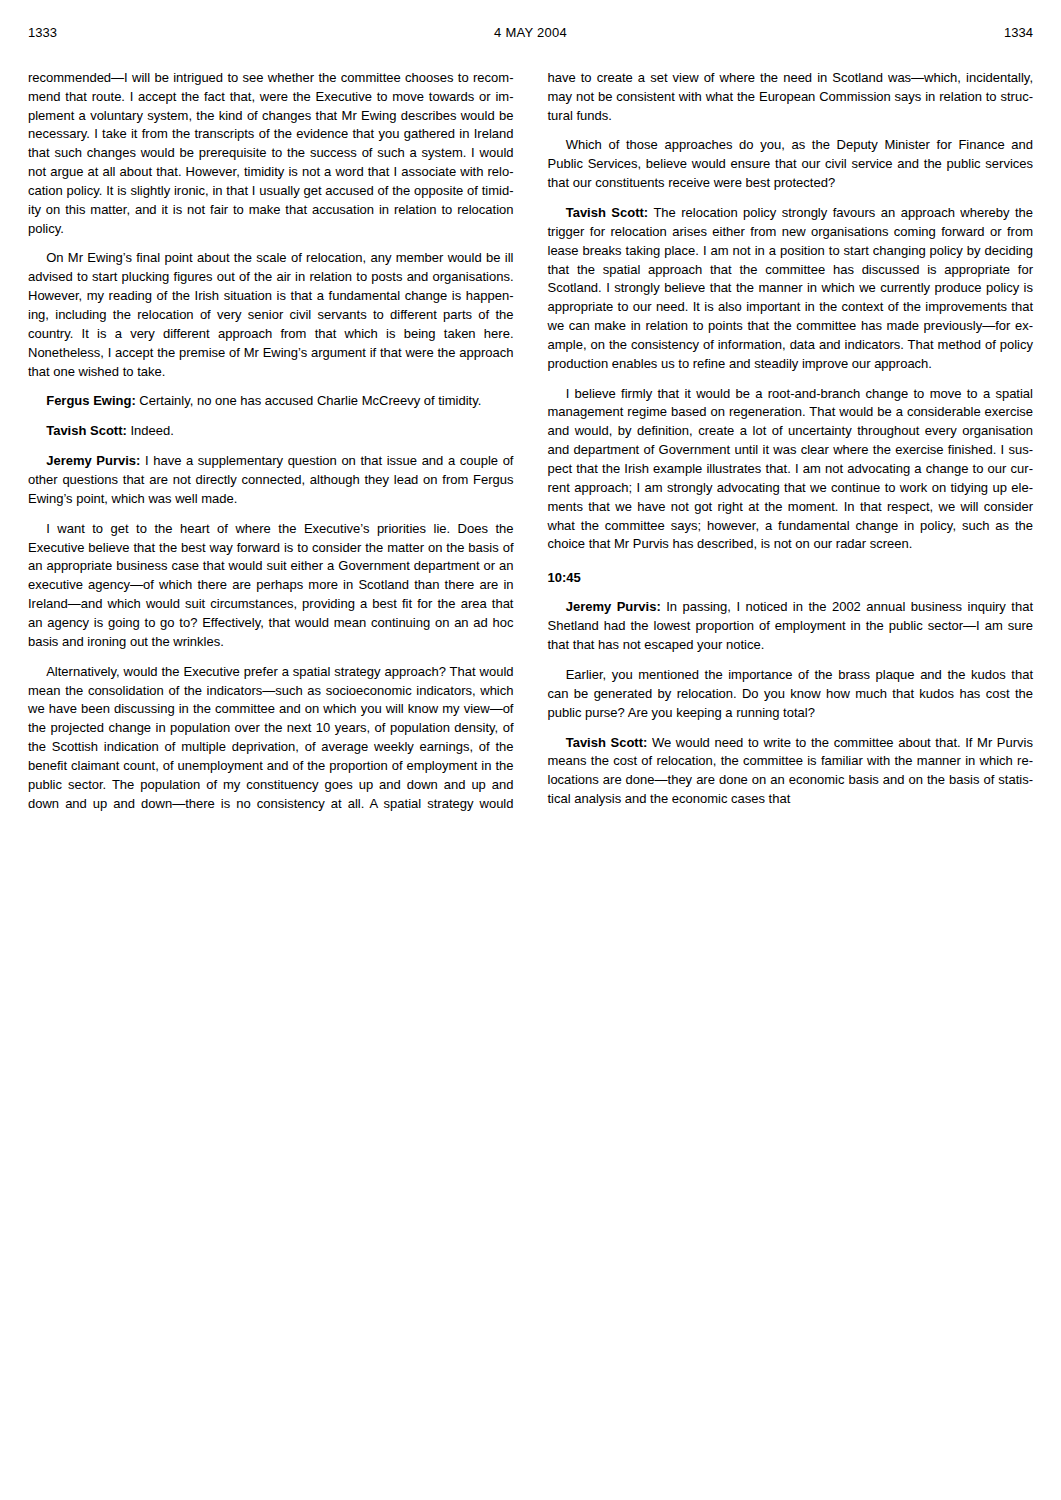1333 4 MAY 2004 1334
recommended—I will be intrigued to see whether the committee chooses to recommend that route. I accept the fact that, were the Executive to move towards or implement a voluntary system, the kind of changes that Mr Ewing describes would be necessary. I take it from the transcripts of the evidence that you gathered in Ireland that such changes would be prerequisite to the success of such a system. I would not argue at all about that. However, timidity is not a word that I associate with relocation policy. It is slightly ironic, in that I usually get accused of the opposite of timidity on this matter, and it is not fair to make that accusation in relation to relocation policy.
On Mr Ewing’s final point about the scale of relocation, any member would be ill advised to start plucking figures out of the air in relation to posts and organisations. However, my reading of the Irish situation is that a fundamental change is happening, including the relocation of very senior civil servants to different parts of the country. It is a very different approach from that which is being taken here. Nonetheless, I accept the premise of Mr Ewing’s argument if that were the approach that one wished to take.
Fergus Ewing: Certainly, no one has accused Charlie McCreevy of timidity.
Tavish Scott: Indeed.
Jeremy Purvis: I have a supplementary question on that issue and a couple of other questions that are not directly connected, although they lead on from Fergus Ewing’s point, which was well made.
I want to get to the heart of where the Executive’s priorities lie. Does the Executive believe that the best way forward is to consider the matter on the basis of an appropriate business case that would suit either a Government department or an executive agency—of which there are perhaps more in Scotland than there are in Ireland—and which would suit circumstances, providing a best fit for the area that an agency is going to go to? Effectively, that would mean continuing on an ad hoc basis and ironing out the wrinkles.
Alternatively, would the Executive prefer a spatial strategy approach? That would mean the consolidation of the indicators—such as socioeconomic indicators, which we have been discussing in the committee and on which you will know my view—of the projected change in population over the next 10 years, of population density, of the Scottish indication of multiple deprivation, of average weekly earnings, of the benefit claimant count, of unemployment and of the proportion of employment in the public sector. The population of my constituency goes up and down and up and down and up and down—there is no consistency at all. A spatial strategy would have to create a set view of where the need in Scotland was—which, incidentally, may not be consistent with what the European Commission says in relation to structural funds.
Which of those approaches do you, as the Deputy Minister for Finance and Public Services, believe would ensure that our civil service and the public services that our constituents receive were best protected?
Tavish Scott: The relocation policy strongly favours an approach whereby the trigger for relocation arises either from new organisations coming forward or from lease breaks taking place. I am not in a position to start changing policy by deciding that the spatial approach that the committee has discussed is appropriate for Scotland. I strongly believe that the manner in which we currently produce policy is appropriate to our need. It is also important in the context of the improvements that we can make in relation to points that the committee has made previously—for example, on the consistency of information, data and indicators. That method of policy production enables us to refine and steadily improve our approach.
I believe firmly that it would be a root-and-branch change to move to a spatial management regime based on regeneration. That would be a considerable exercise and would, by definition, create a lot of uncertainty throughout every organisation and department of Government until it was clear where the exercise finished. I suspect that the Irish example illustrates that. I am not advocating a change to our current approach; I am strongly advocating that we continue to work on tidying up elements that we have not got right at the moment. In that respect, we will consider what the committee says; however, a fundamental change in policy, such as the choice that Mr Purvis has described, is not on our radar screen.
10:45
Jeremy Purvis: In passing, I noticed in the 2002 annual business inquiry that Shetland had the lowest proportion of employment in the public sector—I am sure that that has not escaped your notice.
Earlier, you mentioned the importance of the brass plaque and the kudos that can be generated by relocation. Do you know how much that kudos has cost the public purse? Are you keeping a running total?
Tavish Scott: We would need to write to the committee about that. If Mr Purvis means the cost of relocation, the committee is familiar with the manner in which relocations are done—they are done on an economic basis and on the basis of statistical analysis and the economic cases that